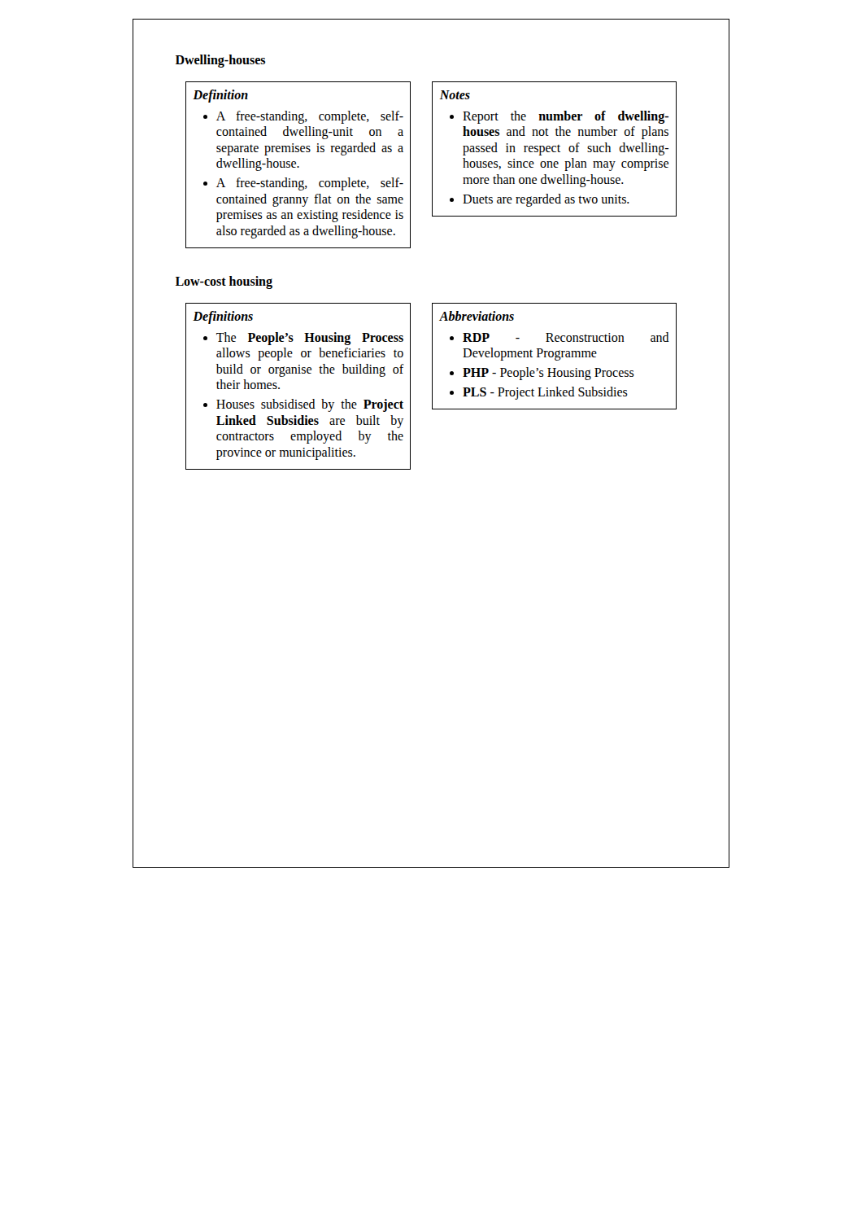Dwelling-houses
| Definition A free-standing, complete, self-contained dwelling-unit on a separate premises is regarded as a dwelling-house. A free-standing, complete, self-contained granny flat on the same premises as an existing residence is also regarded as a dwelling-house. | Notes Report the number of dwelling-houses and not the number of plans passed in respect of such dwelling-houses, since one plan may comprise more than one dwelling-house. Duets are regarded as two units. |
Low-cost housing
| Definitions The People’s Housing Process allows people or beneficiaries to build or organise the building of their homes. Houses subsidised by the Project Linked Subsidies are built by contractors employed by the province or municipalities. | Abbreviations RDP - Reconstruction and Development Programme PHP - People’s Housing Process PLS - Project Linked Subsidies |